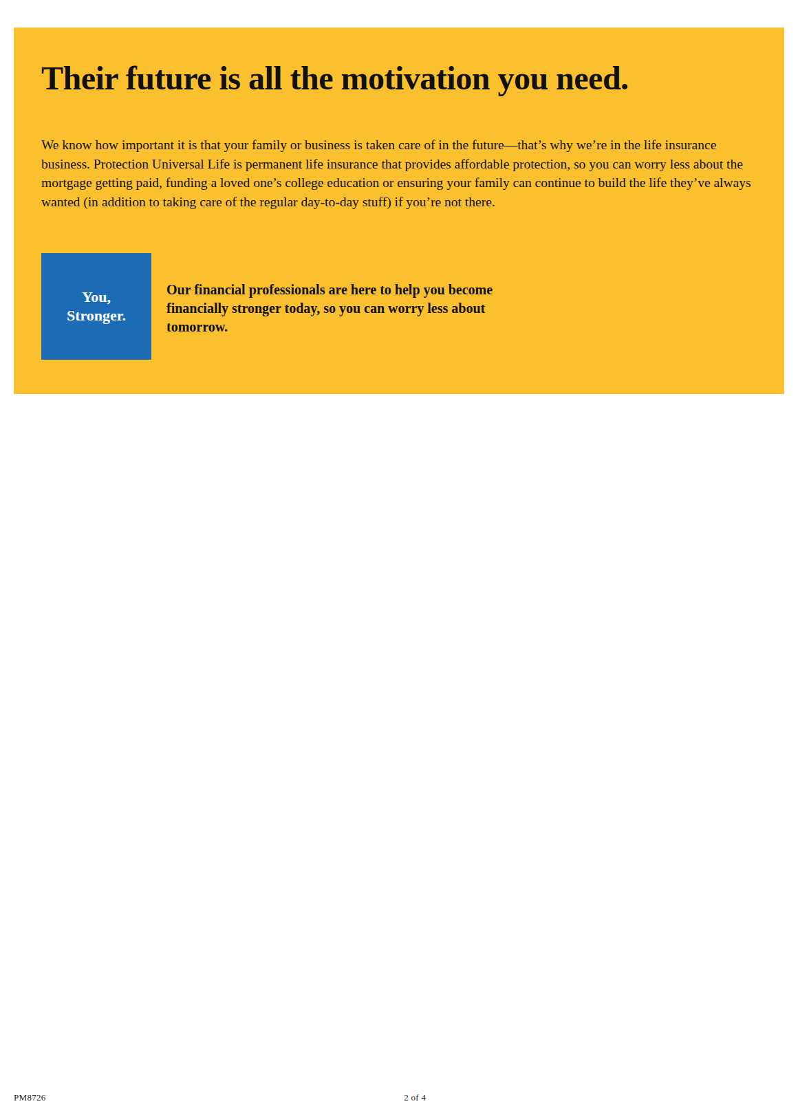Their future is all the motivation you need.
We know how important it is that your family or business is taken care of in the future—that’s why we’re in the life insurance business. Protection Universal Life is permanent life insurance that provides affordable protection, so you can worry less about the mortgage getting paid, funding a loved one’s college education or ensuring your family can continue to build the life they’ve always wanted (in addition to taking care of the regular day-to-day stuff) if you’re not there.
You,
Stronger.
Our financial professionals are here to help you become financially stronger today, so you can worry less about tomorrow.
PM8726 2 of 4